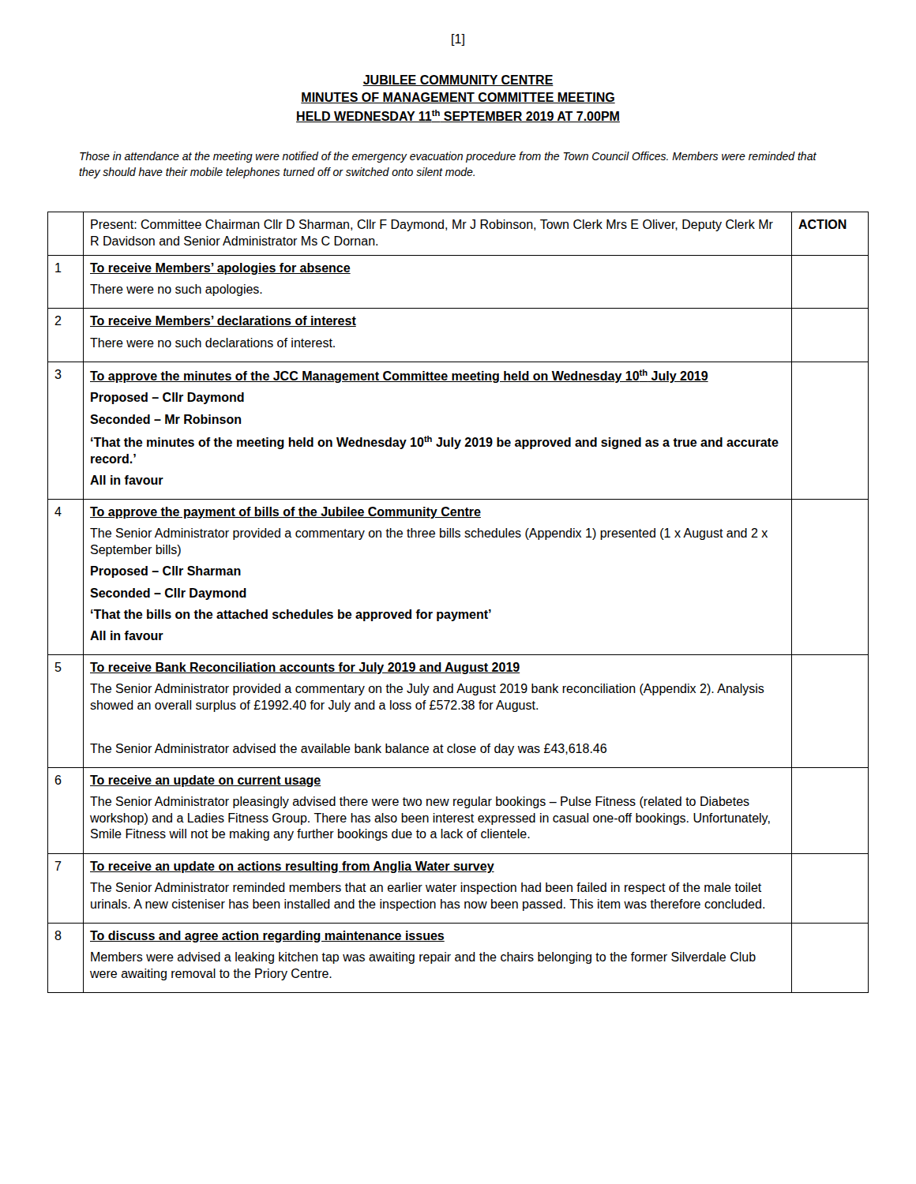[1]
JUBILEE COMMUNITY CENTRE
MINUTES OF MANAGEMENT COMMITTEE MEETING
HELD WEDNESDAY 11th SEPTEMBER 2019 AT 7.00PM
Those in attendance at the meeting were notified of the emergency evacuation procedure from the Town Council Offices. Members were reminded that they should have their mobile telephones turned off or switched onto silent mode.
| | Present: Committee Chairman Cllr D Sharman, Cllr F Daymond, Mr J Robinson, Town Clerk Mrs E Oliver, Deputy Clerk Mr R Davidson and Senior Administrator Ms C Dornan. | ACTION |
| 1 | To receive Members’ apologies for absence There were no such apologies. | |
| 2 | To receive Members’ declarations of interest There were no such declarations of interest. | |
| 3 | To approve the minutes of the JCC Management Committee meeting held on Wednesday 10 th July 2019 Proposed – Cllr Daymond Seconded – Mr Robinson ‘That the minutes of the meeting held on Wednesday 10 th July 2019 be approved and signed as a true and accurate record.’ All in favour | |
| 4 | To approve the payment of bills of the Jubilee Community Centre The Senior Administrator provided a commentary on the three bills schedules (Appendix 1) presented (1 x August and 2 x September bills) Proposed – Cllr Sharman Seconded – Cllr Daymond ‘That the bills on the attached schedules be approved for payment’ All in favour | |
| 5 | To receive Bank Reconciliation accounts for July 2019 and August 2019 The Senior Administrator provided a commentary on the July and August 2019 bank reconciliation (Appendix 2). Analysis showed an overall surplus of £1992.40 for July and a loss of £572.38 for August. The Senior Administrator advised the available bank balance at close of day was £43,618.46 | |
| 6 | To receive an update on current usage The Senior Administrator pleasingly advised there were two new regular bookings – Pulse Fitness (related to Diabetes workshop) and a Ladies Fitness Group. There has also been interest expressed in casual one-off bookings. Unfortunately, Smile Fitness will not be making any further bookings due to a lack of clientele. | |
| 7 | To receive an update on actions resulting from Anglia Water survey The Senior Administrator reminded members that an earlier water inspection had been failed in respect of the male toilet urinals. A new cisteniser has been installed and the inspection has now been passed. This item was therefore concluded. | |
| 8 | To discuss and agree action regarding maintenance issues Members were advised a leaking kitchen tap was awaiting repair and the chairs belonging to the former Silverdale Club were awaiting removal to the Priory Centre. | |